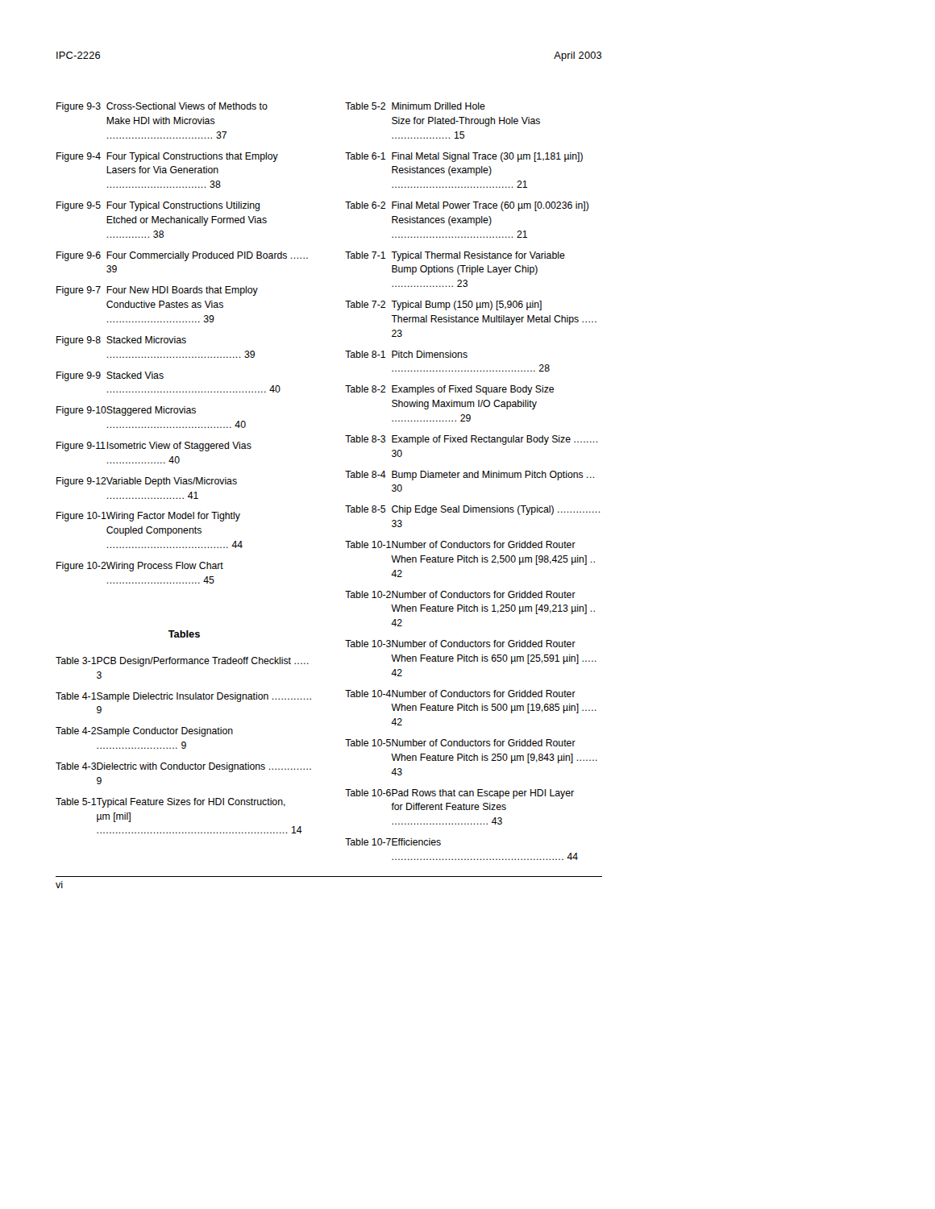IPC-2226
April 2003
| Figure 9-3 | Cross-Sectional Views of Methods to Make HDI with Microvias .................................. 37 |
| Figure 9-4 | Four Typical Constructions that Employ Lasers for Via Generation ................................ 38 |
| Figure 9-5 | Four Typical Constructions Utilizing Etched or Mechanically Formed Vias .............. 38 |
| Figure 9-6 | Four Commercially Produced PID Boards ...... 39 |
| Figure 9-7 | Four New HDI Boards that Employ Conductive Pastes as Vias .............................. 39 |
| Figure 9-8 | Stacked Microvias ........................................... 39 |
| Figure 9-9 | Stacked Vias ................................................... 40 |
| Figure 9-10 | Staggered Microvias ........................................ 40 |
| Figure 9-11 | Isometric View of Staggered Vias ................... 40 |
| Figure 9-12 | Variable Depth Vias/Microvias ......................... 41 |
| Figure 10-1 | Wiring Factor Model for Tightly Coupled Components ....................................... 44 |
| Figure 10-2 | Wiring Process Flow Chart .............................. 45 |
Tables
| Table 3-1 | PCB Design/Performance Tradeoff Checklist ..... 3 |
| Table 4-1 | Sample Dielectric Insulator Designation ............. 9 |
| Table 4-2 | Sample Conductor Designation .......................... 9 |
| Table 4-3 | Dielectric with Conductor Designations .............. 9 |
| Table 5-1 | Typical Feature Sizes for HDI Construction, µm [mil] ............................................................. 14 |
| Table 5-2 | Minimum Drilled Hole Size for Plated-Through Hole Vias ................... 15 |
| Table 6-1 | Final Metal Signal Trace (30 µm [1,181 µin]) Resistances (example) ....................................... 21 |
| Table 6-2 | Final Metal Power Trace (60 µm [0.00236 in]) Resistances (example) ....................................... 21 |
| Table 7-1 | Typical Thermal Resistance for Variable Bump Options (Triple Layer Chip) .................... 23 |
| Table 7-2 | Typical Bump (150 µm) [5,906 µin] Thermal Resistance Multilayer Metal Chips ..... 23 |
| Table 8-1 | Pitch Dimensions .............................................. 28 |
| Table 8-2 | Examples of Fixed Square Body Size Showing Maximum I/O Capability ..................... 29 |
| Table 8-3 | Example of Fixed Rectangular Body Size ........ 30 |
| Table 8-4 | Bump Diameter and Minimum Pitch Options ... 30 |
| Table 8-5 | Chip Edge Seal Dimensions (Typical) .............. 33 |
| Table 10-1 | Number of Conductors for Gridded Router When Feature Pitch is 2,500 µm [98,425 µin] .. 42 |
| Table 10-2 | Number of Conductors for Gridded Router When Feature Pitch is 1,250 µm [49,213 µin] .. 42 |
| Table 10-3 | Number of Conductors for Gridded Router When Feature Pitch is 650 µm [25,591 µin] ..... 42 |
| Table 10-4 | Number of Conductors for Gridded Router When Feature Pitch is 500 µm [19,685 µin] ..... 42 |
| Table 10-5 | Number of Conductors for Gridded Router When Feature Pitch is 250 µm [9,843 µin] ....... 43 |
| Table 10-6 | Pad Rows that can Escape per HDI Layer for Different Feature Sizes ............................... 43 |
| Table 10-7 | Efficiencies ....................................................... 44 |
vi